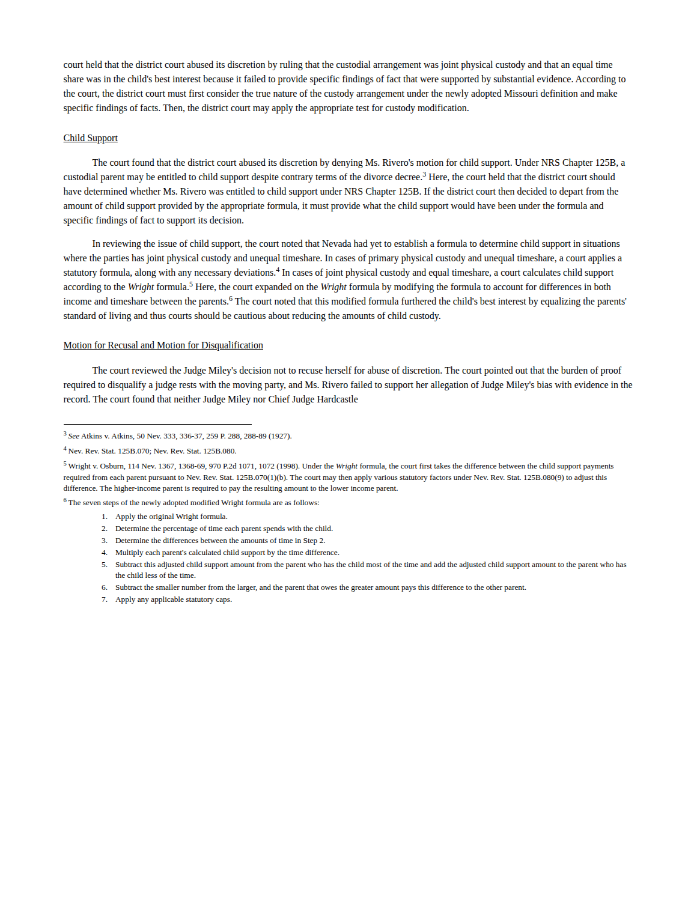court held that the district court abused its discretion by ruling that the custodial arrangement was joint physical custody and that an equal time share was in the child's best interest because it failed to provide specific findings of fact that were supported by substantial evidence. According to the court, the district court must first consider the true nature of the custody arrangement under the newly adopted Missouri definition and make specific findings of facts. Then, the district court may apply the appropriate test for custody modification.
Child Support
The court found that the district court abused its discretion by denying Ms. Rivero's motion for child support. Under NRS Chapter 125B, a custodial parent may be entitled to child support despite contrary terms of the divorce decree.3 Here, the court held that the district court should have determined whether Ms. Rivero was entitled to child support under NRS Chapter 125B. If the district court then decided to depart from the amount of child support provided by the appropriate formula, it must provide what the child support would have been under the formula and specific findings of fact to support its decision.
In reviewing the issue of child support, the court noted that Nevada had yet to establish a formula to determine child support in situations where the parties has joint physical custody and unequal timeshare. In cases of primary physical custody and unequal timeshare, a court applies a statutory formula, along with any necessary deviations.4 In cases of joint physical custody and equal timeshare, a court calculates child support according to the Wright formula.5 Here, the court expanded on the Wright formula by modifying the formula to account for differences in both income and timeshare between the parents.6 The court noted that this modified formula furthered the child's best interest by equalizing the parents' standard of living and thus courts should be cautious about reducing the amounts of child custody.
Motion for Recusal and Motion for Disqualification
The court reviewed the Judge Miley's decision not to recuse herself for abuse of discretion. The court pointed out that the burden of proof required to disqualify a judge rests with the moving party, and Ms. Rivero failed to support her allegation of Judge Miley's bias with evidence in the record. The court found that neither Judge Miley nor Chief Judge Hardcastle
3 See Atkins v. Atkins, 50 Nev. 333, 336-37, 259 P. 288, 288-89 (1927).
4 Nev. Rev. Stat. 125B.070; Nev. Rev. Stat. 125B.080.
5 Wright v. Osburn, 114 Nev. 1367, 1368-69, 970 P.2d 1071, 1072 (1998). Under the Wright formula, the court first takes the difference between the child support payments required from each parent pursuant to Nev. Rev. Stat. 125B.070(1)(b). The court may then apply various statutory factors under Nev. Rev. Stat. 125B.080(9) to adjust this difference. The higher-income parent is required to pay the resulting amount to the lower income parent.
6 The seven steps of the newly adopted modified Wright formula are as follows:
Apply the original Wright formula.
Determine the percentage of time each parent spends with the child.
Determine the differences between the amounts of time in Step 2.
Multiply each parent's calculated child support by the time difference.
Subtract this adjusted child support amount from the parent who has the child most of the time and add the adjusted child support amount to the parent who has the child less of the time.
Subtract the smaller number from the larger, and the parent that owes the greater amount pays this difference to the other parent.
Apply any applicable statutory caps.